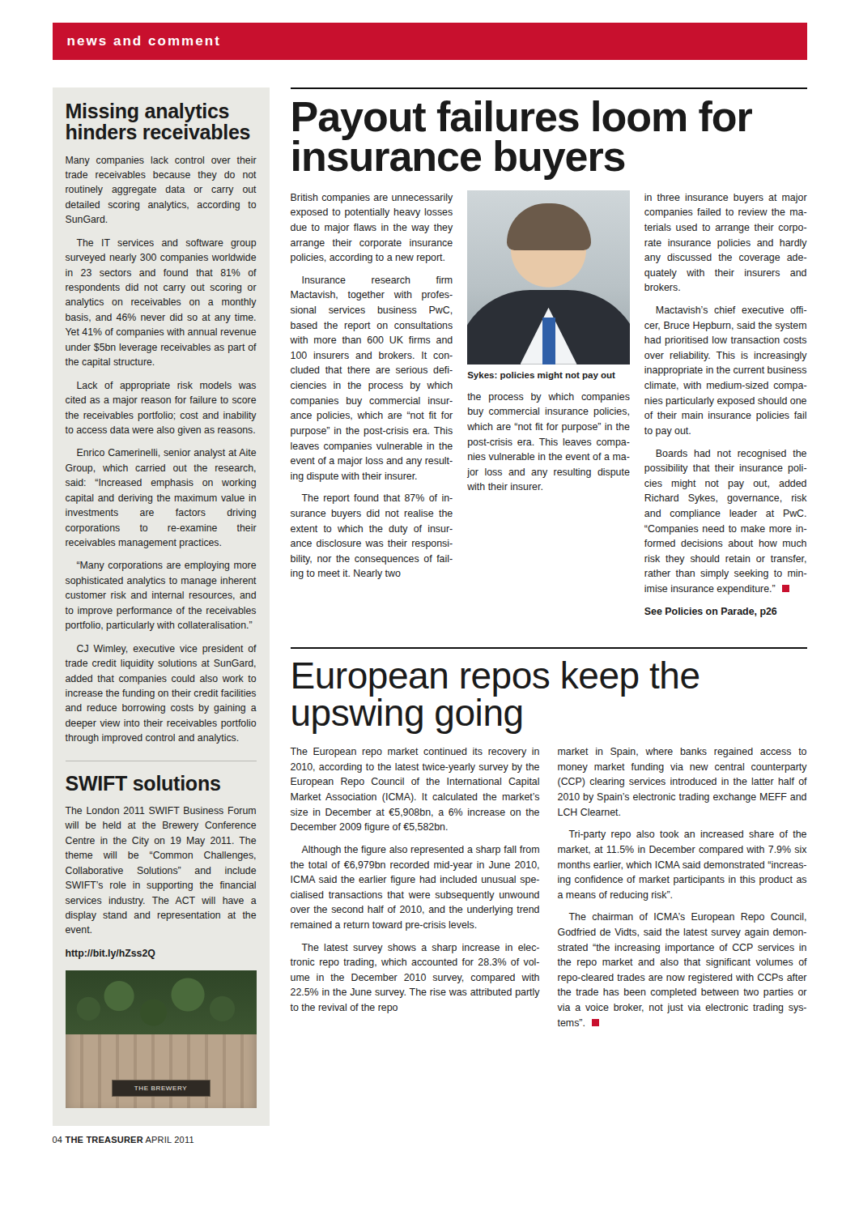news and comment
Missing analytics hinders receivables
Many companies lack control over their trade receivables because they do not routinely aggregate data or carry out detailed scoring analytics, according to SunGard.
The IT services and software group surveyed nearly 300 companies worldwide in 23 sectors and found that 81% of respondents did not carry out scoring or analytics on receivables on a monthly basis, and 46% never did so at any time. Yet 41% of companies with annual revenue under $5bn leverage receivables as part of the capital structure.
Lack of appropriate risk models was cited as a major reason for failure to score the receivables portfolio; cost and inability to access data were also given as reasons.
Enrico Camerinelli, senior analyst at Aite Group, which carried out the research, said: “Increased emphasis on working capital and deriving the maximum value in investments are factors driving corporations to re-examine their receivables management practices.
“Many corporations are employing more sophisticated analytics to manage inherent customer risk and internal resources, and to improve performance of the receivables portfolio, particularly with collateralisation.”
CJ Wimley, executive vice president of trade credit liquidity solutions at SunGard, added that companies could also work to increase the funding on their credit facilities and reduce borrowing costs by gaining a deeper view into their receivables portfolio through improved control and analytics.
SWIFT solutions
The London 2011 SWIFT Business Forum will be held at the Brewery Conference Centre in the City on 19 May 2011. The theme will be “Common Challenges, Collaborative Solutions” and include SWIFT’s role in supporting the financial services industry. The ACT will have a display stand and representation at the event.
http://bit.ly/hZss2Q
Payout failures loom for insurance buyers
British companies are unnecessarily exposed to potentially heavy losses due to major flaws in the way they arrange their corporate insurance policies, according to a new report.
Insurance research firm Mactavish, together with professional services business PwC, based the report on consultations with more than 600 UK firms and 100 insurers and brokers. It concluded that there are serious deficiencies in the process by which companies buy commercial insurance policies, which are “not fit for purpose” in the post-crisis era. This leaves companies vulnerable in the event of a major loss and any resulting dispute with their insurer.
The report found that 87% of insurance buyers did not realise the extent to which the duty of insurance disclosure was their responsibility, nor the consequences of failing to meet it. Nearly two
Sykes: policies might not pay out
the process by which companies buy commercial insurance policies, which are “not fit for purpose” in the post-crisis era. This leaves companies vulnerable in the event of a major loss and any resulting dispute with their insurer.
in three insurance buyers at major companies failed to review the materials used to arrange their corporate insurance policies and hardly any discussed the coverage adequately with their insurers and brokers.
Mactavish’s chief executive officer, Bruce Hepburn, said the system had prioritised low transaction costs over reliability. This is increasingly inappropriate in the current business climate, with medium-sized companies particularly exposed should one of their main insurance policies fail to pay out.
Boards had not recognised the possibility that their insurance policies might not pay out, added Richard Sykes, governance, risk and compliance leader at PwC. “Companies need to make more informed decisions about how much risk they should retain or transfer, rather than simply seeking to minimise insurance expenditure.”
See Policies on Parade, p26
European repos keep the upswing going
The European repo market continued its recovery in 2010, according to the latest twice-yearly survey by the European Repo Council of the International Capital Market Association (ICMA). It calculated the market’s size in December at €5,908bn, a 6% increase on the December 2009 figure of €5,582bn.
Although the figure also represented a sharp fall from the total of €6,979bn recorded mid-year in June 2010, ICMA said the earlier figure had included unusual specialised transactions that were subsequently unwound over the second half of 2010, and the underlying trend remained a return toward pre-crisis levels.
The latest survey shows a sharp increase in electronic repo trading, which accounted for 28.3% of volume in the December 2010 survey, compared with 22.5% in the June survey. The rise was attributed partly to the revival of the repo
market in Spain, where banks regained access to money market funding via new central counterparty (CCP) clearing services introduced in the latter half of 2010 by Spain’s electronic trading exchange MEFF and LCH Clearnet.
Tri-party repo also took an increased share of the market, at 11.5% in December compared with 7.9% six months earlier, which ICMA said demonstrated “increasing confidence of market participants in this product as a means of reducing risk”.
The chairman of ICMA’s European Repo Council, Godfried de Vidts, said the latest survey again demonstrated “the increasing importance of CCP services in the repo market and also that significant volumes of repo-cleared trades are now registered with CCPs after the trade has been completed between two parties or via a voice broker, not just via electronic trading systems”.
04 THE TREASURER APRIL 2011